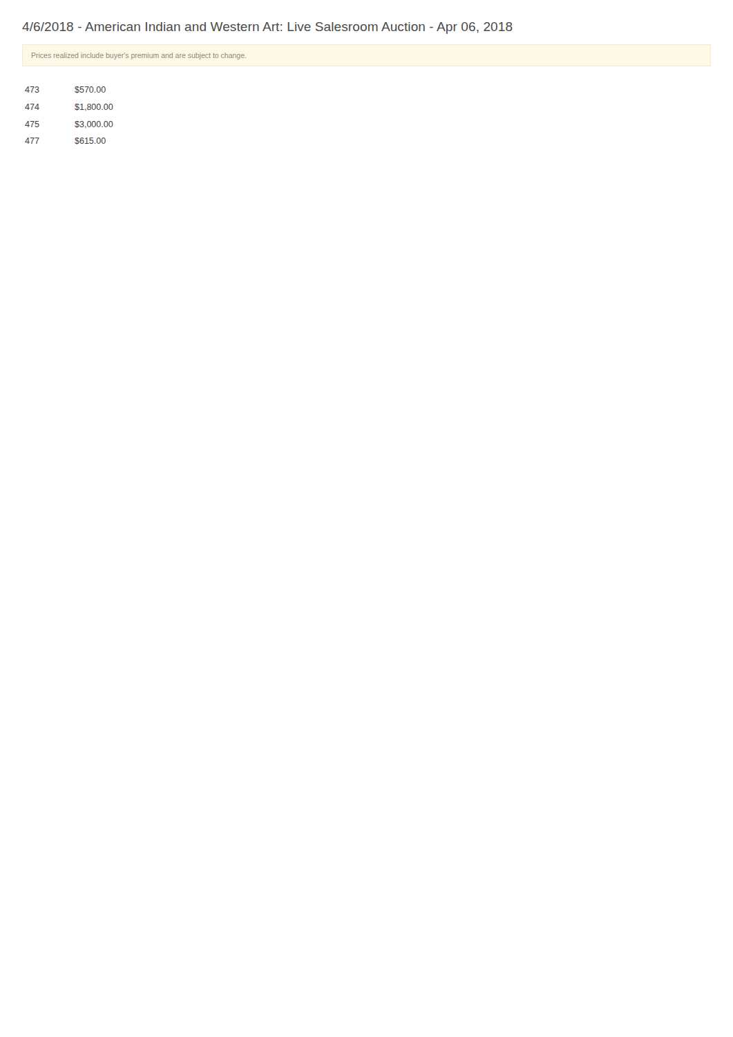4/6/2018 - American Indian and Western Art: Live Salesroom Auction - Apr 06, 2018
Prices realized include buyer's premium and are subject to change.
| 473 | $570.00 |
| 474 | $1,800.00 |
| 475 | $3,000.00 |
| 477 | $615.00 |